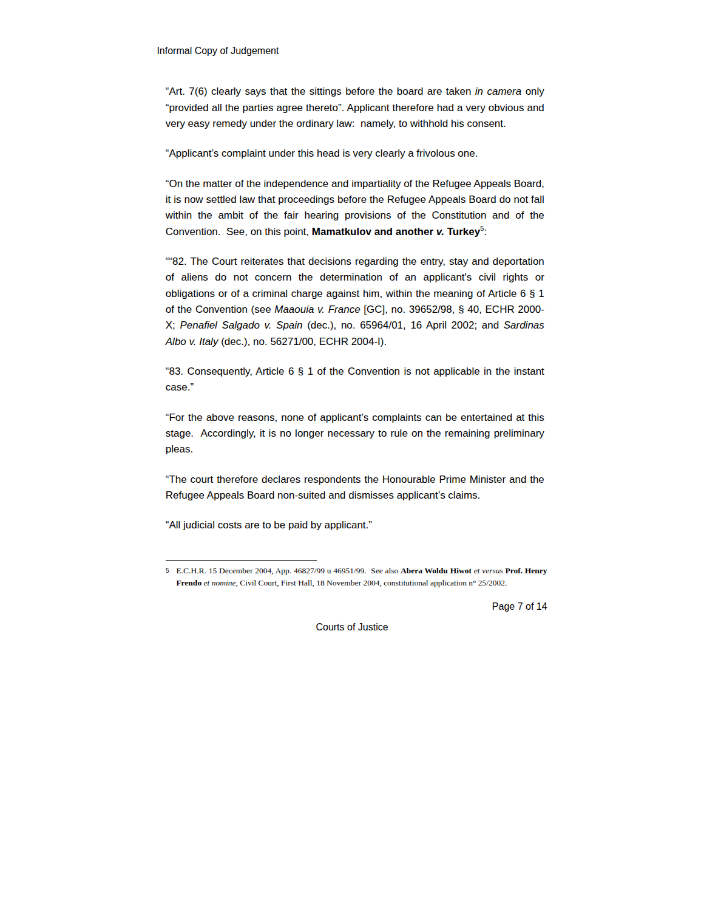Informal Copy of Judgement
“Art. 7(6) clearly says that the sittings before the board are taken in camera only “provided all the parties agree thereto”. Applicant therefore had a very obvious and very easy remedy under the ordinary law: namely, to withhold his consent.
“Applicant’s complaint under this head is very clearly a frivolous one.
“On the matter of the independence and impartiality of the Refugee Appeals Board, it is now settled law that proceedings before the Refugee Appeals Board do not fall within the ambit of the fair hearing provisions of the Constitution and of the Convention. See, on this point, Mamatkulov and another v. Turkey5:
““82. The Court reiterates that decisions regarding the entry, stay and deportation of aliens do not concern the determination of an applicant's civil rights or obligations or of a criminal charge against him, within the meaning of Article 6 § 1 of the Convention (see Maaouia v. France [GC], no. 39652/98, § 40, ECHR 2000-X; Penafiel Salgado v. Spain (dec.), no. 65964/01, 16 April 2002; and Sardinas Albo v. Italy (dec.), no. 56271/00, ECHR 2004-I).
“83. Consequently, Article 6 § 1 of the Convention is not applicable in the instant case.”
“For the above reasons, none of applicant’s complaints can be entertained at this stage. Accordingly, it is no longer necessary to rule on the remaining preliminary pleas.
“The court therefore declares respondents the Honourable Prime Minister and the Refugee Appeals Board non-suited and dismisses applicant’s claims.
“All judicial costs are to be paid by applicant.”
5
E.C.H.R. 15 December 2004, App. 46827/99 u 46951/99. See also Abera Woldu Hiwot et versus Prof. Henry Frendo et nomine, Civil Court, First Hall, 18 November 2004, constitutional application n° 25/2002.
Page 7 of 14
Courts of Justice